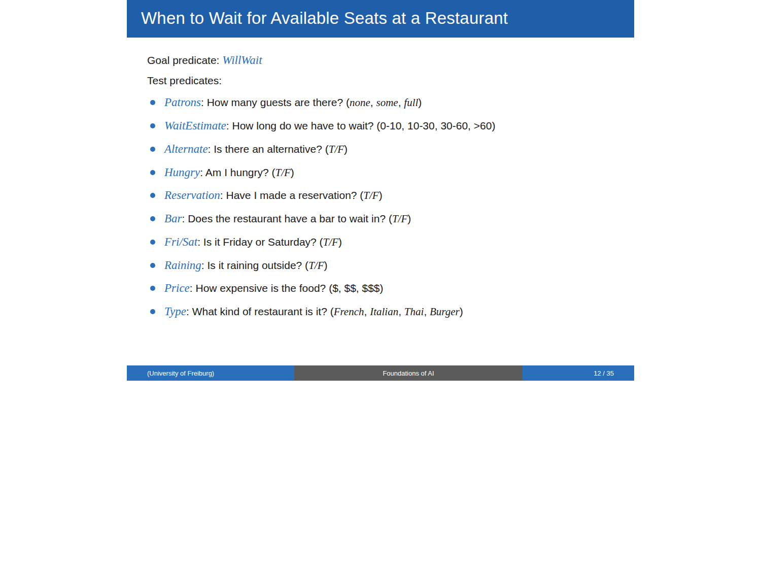When to Wait for Available Seats at a Restaurant
Goal predicate: WillWait
Test predicates:
Patrons: How many guests are there? (none, some, full)
WaitEstimate: How long do we have to wait? (0-10, 10-30, 30-60, >60)
Alternate: Is there an alternative? (T/F)
Hungry: Am I hungry? (T/F)
Reservation: Have I made a reservation? (T/F)
Bar: Does the restaurant have a bar to wait in? (T/F)
Fri/Sat: Is it Friday or Saturday? (T/F)
Raining: Is it raining outside? (T/F)
Price: How expensive is the food? ($, $$, $$$)
Type: What kind of restaurant is it? (French, Italian, Thai, Burger)
(University of Freiburg)
Foundations of AI
12 / 35